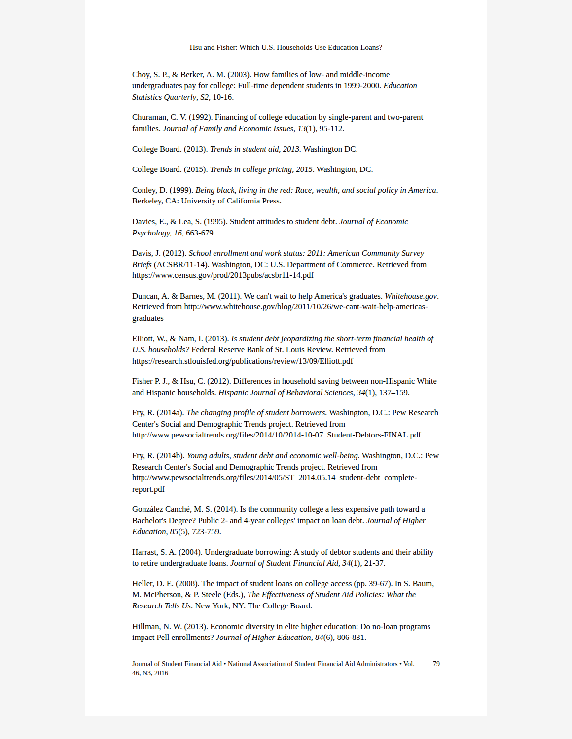Hsu and Fisher: Which U.S. Households Use Education Loans?
Choy, S. P., & Berker, A. M. (2003). How families of low- and middle-income undergraduates pay for college: Full-time dependent students in 1999-2000. Education Statistics Quarterly, S2, 10-16.
Churaman, C. V. (1992). Financing of college education by single-parent and two-parent families. Journal of Family and Economic Issues, 13(1), 95-112.
College Board. (2013). Trends in student aid, 2013. Washington DC.
College Board. (2015). Trends in college pricing, 2015. Washington, DC.
Conley, D. (1999). Being black, living in the red: Race, wealth, and social policy in America. Berkeley, CA: University of California Press.
Davies, E., & Lea, S. (1995). Student attitudes to student debt. Journal of Economic Psychology, 16, 663-679.
Davis, J. (2012). School enrollment and work status: 2011: American Community Survey Briefs (ACSBR/11-14). Washington, DC: U.S. Department of Commerce. Retrieved from https://www.census.gov/prod/2013pubs/acsbr11-14.pdf
Duncan, A. & Barnes, M. (2011). We can't wait to help America's graduates. Whitehouse.gov. Retrieved from http://www.whitehouse.gov/blog/2011/10/26/we-cant-wait-help-americas-graduates
Elliott, W., & Nam, I. (2013). Is student debt jeopardizing the short-term financial health of U.S. households? Federal Reserve Bank of St. Louis Review. Retrieved from https://research.stlouisfed.org/publications/review/13/09/Elliott.pdf
Fisher P. J., & Hsu, C. (2012). Differences in household saving between non-Hispanic White and Hispanic households. Hispanic Journal of Behavioral Sciences, 34(1), 137–159.
Fry, R. (2014a). The changing profile of student borrowers. Washington, D.C.: Pew Research Center's Social and Demographic Trends project. Retrieved from http://www.pewsocialtrends.org/files/2014/10/2014-10-07_Student-Debtors-FINAL.pdf
Fry, R. (2014b). Young adults, student debt and economic well-being. Washington, D.C.: Pew Research Center's Social and Demographic Trends project. Retrieved from http://www.pewsocialtrends.org/files/2014/05/ST_2014.05.14_student-debt_complete-report.pdf
González Canché, M. S. (2014). Is the community college a less expensive path toward a Bachelor's Degree? Public 2- and 4-year colleges' impact on loan debt. Journal of Higher Education, 85(5), 723-759.
Harrast, S. A. (2004). Undergraduate borrowing: A study of debtor students and their ability to retire undergraduate loans. Journal of Student Financial Aid, 34(1), 21-37.
Heller, D. E. (2008). The impact of student loans on college access (pp. 39-67). In S. Baum, M. McPherson, & P. Steele (Eds.), The Effectiveness of Student Aid Policies: What the Research Tells Us. New York, NY: The College Board.
Hillman, N. W. (2013). Economic diversity in elite higher education: Do no-loan programs impact Pell enrollments? Journal of Higher Education, 84(6), 806-831.
Journal of Student Financial Aid • National Association of Student Financial Aid Administrators • Vol. 46, N3, 2016 79